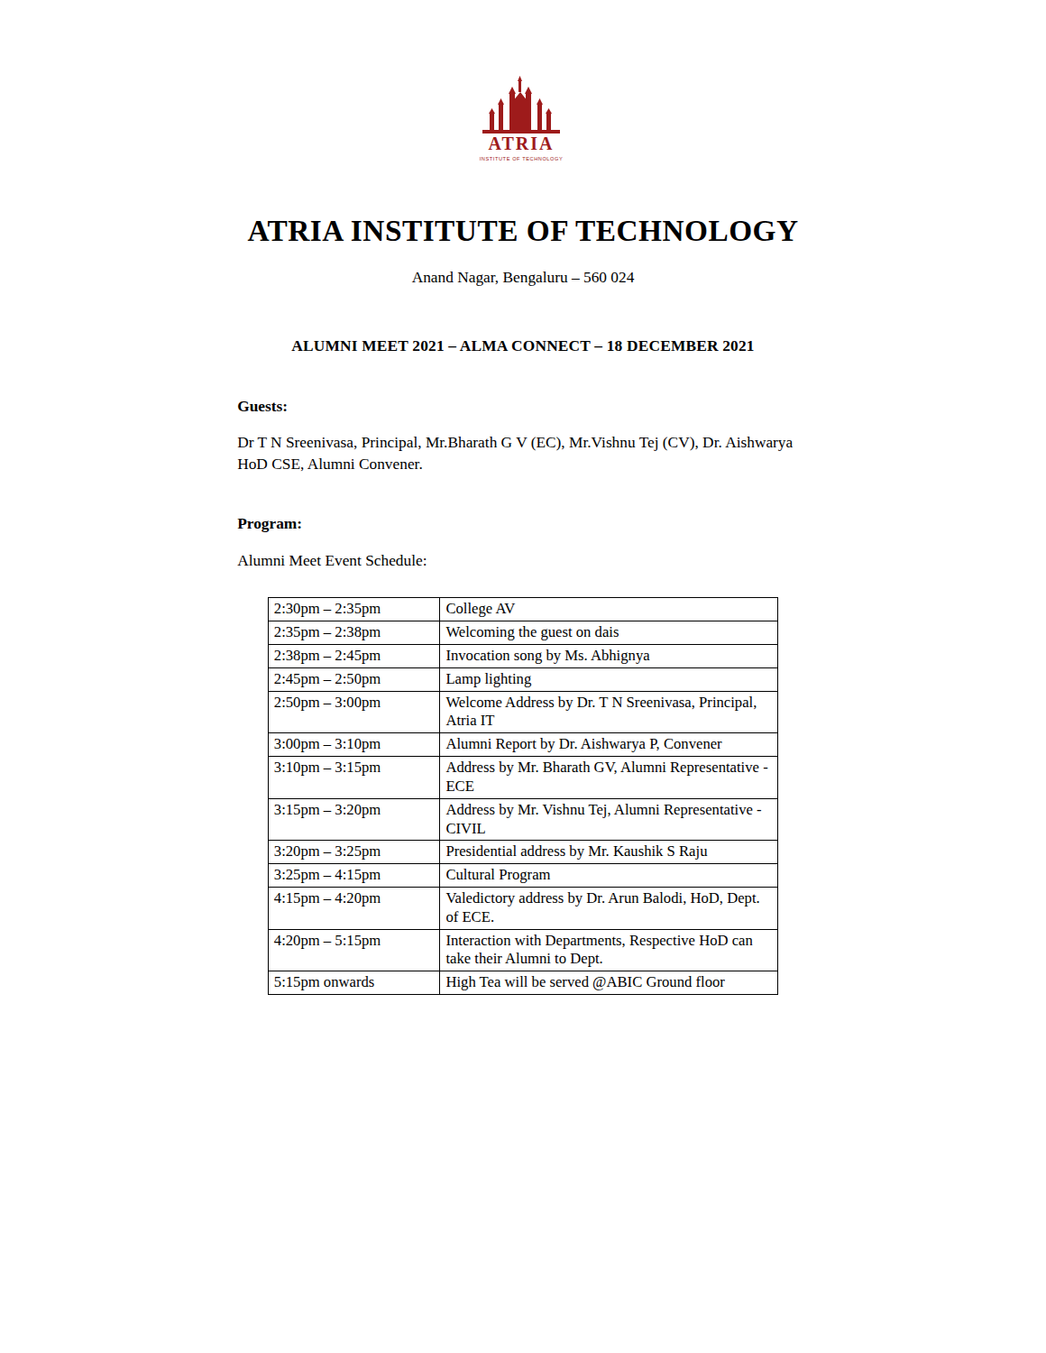ATRIA INSTITUTE OF TECHNOLOGY
ATRIA INSTITUTE OF TECHNOLOGY
Anand Nagar, Bengaluru – 560 024
ALUMNI MEET 2021 – ALMA CONNECT – 18 DECEMBER 2021
Guests:
Dr T N Sreenivasa, Principal, Mr.Bharath G V (EC), Mr.Vishnu Tej (CV), Dr. Aishwarya HoD CSE, Alumni Convener.
Program:
Alumni Meet Event Schedule:
| 2:30pm – 2:35pm | College AV |
| 2:35pm – 2:38pm | Welcoming the guest on dais |
| 2:38pm – 2:45pm | Invocation song by Ms. Abhignya |
| 2:45pm – 2:50pm | Lamp lighting |
| 2:50pm – 3:00pm | Welcome Address by Dr. T N Sreenivasa, Principal, Atria IT |
| 3:00pm – 3:10pm | Alumni Report by Dr. Aishwarya P, Convener |
| 3:10pm – 3:15pm | Address by Mr. Bharath GV, Alumni Representative - ECE |
| 3:15pm – 3:20pm | Address by Mr. Vishnu Tej, Alumni Representative - CIVIL |
| 3:20pm – 3:25pm | Presidential address by Mr. Kaushik S Raju |
| 3:25pm – 4:15pm | Cultural Program |
| 4:15pm – 4:20pm | Valedictory address by Dr. Arun Balodi, HoD, Dept. of ECE. |
| 4:20pm – 5:15pm | Interaction with Departments, Respective HoD can take their Alumni to Dept. |
| 5:15pm onwards | High Tea will be served @ABIC Ground floor |